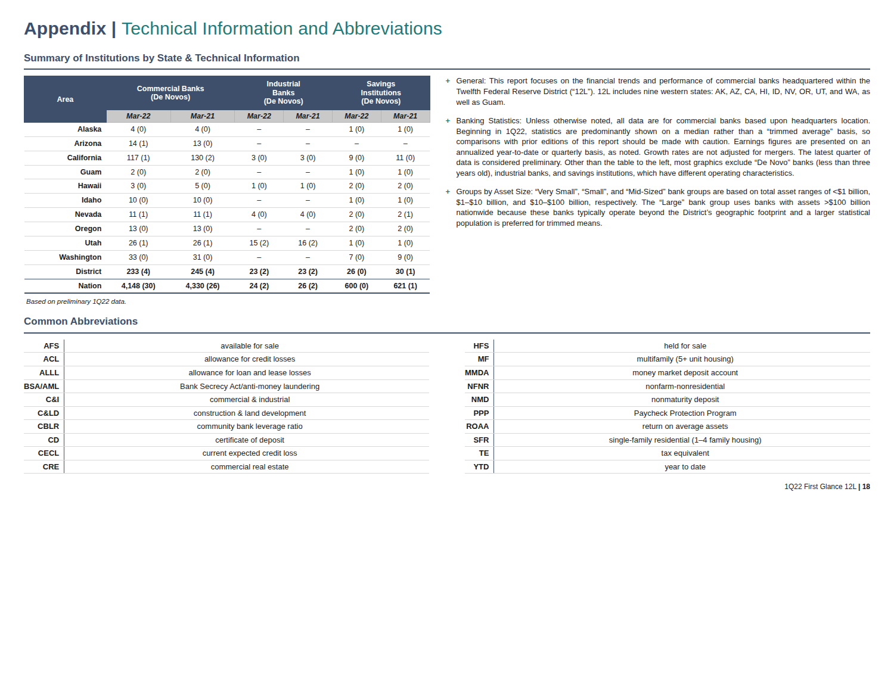Appendix | Technical Information and Abbreviations
Summary of Institutions by State & Technical Information
| Area | Commercial Banks (De Novos) | Industrial Banks (De Novos) | Savings Institutions (De Novos) |
| --- | --- | --- | --- |
| Mar-22 | Mar-21 | Mar-22 | Mar-21 | Mar-22 | Mar-21 |
| Alaska | 4 (0) | 4 (0) | – | – | 1 (0) | 1 (0) |
| Arizona | 14 (1) | 13 (0) | – | – | – | – |
| California | 117 (1) | 130 (2) | 3 (0) | 3 (0) | 9 (0) | 11 (0) |
| Guam | 2 (0) | 2 (0) | – | – | 1 (0) | 1 (0) |
| Hawaii | 3 (0) | 5 (0) | 1 (0) | 1 (0) | 2 (0) | 2 (0) |
| Idaho | 10 (0) | 10 (0) | – | – | 1 (0) | 1 (0) |
| Nevada | 11 (1) | 11 (1) | 4 (0) | 4 (0) | 2 (0) | 2 (1) |
| Oregon | 13 (0) | 13 (0) | – | – | 2 (0) | 2 (0) |
| Utah | 26 (1) | 26 (1) | 15 (2) | 16 (2) | 1 (0) | 1 (0) |
| Washington | 33 (0) | 31 (0) | – | – | 7 (0) | 9 (0) |
| District | 233 (4) | 245 (4) | 23 (2) | 23 (2) | 26 (0) | 30 (1) |
| Nation | 4,148 (30) | 4,330 (26) | 24 (2) | 26 (2) | 600 (0) | 621 (1) |
Based on preliminary 1Q22 data.
General: This report focuses on the financial trends and performance of commercial banks headquartered within the Twelfth Federal Reserve District (“12L”). 12L includes nine western states: AK, AZ, CA, HI, ID, NV, OR, UT, and WA, as well as Guam.
Banking Statistics: Unless otherwise noted, all data are for commercial banks based upon headquarters location. Beginning in 1Q22, statistics are predominantly shown on a median rather than a “trimmed average” basis, so comparisons with prior editions of this report should be made with caution. Earnings figures are presented on an annualized year-to-date or quarterly basis, as noted. Growth rates are not adjusted for mergers. The latest quarter of data is considered preliminary. Other than the table to the left, most graphics exclude “De Novo” banks (less than three years old), industrial banks, and savings institutions, which have different operating characteristics.
Groups by Asset Size: “Very Small”, “Small”, and “Mid-Sized” bank groups are based on total asset ranges of <$1 billion, $1–$10 billion, and $10–$100 billion, respectively. The “Large” bank group uses banks with assets >$100 billion nationwide because these banks typically operate beyond the District’s geographic footprint and a larger statistical population is preferred for trimmed means.
Common Abbreviations
| AFS | available for sale |
| ACL | allowance for credit losses |
| ALLL | allowance for loan and lease losses |
| BSA/AML | Bank Secrecy Act/anti-money laundering |
| C&I | commercial & industrial |
| C&LD | construction & land development |
| CBLR | community bank leverage ratio |
| CD | certificate of deposit |
| CECL | current expected credit loss |
| CRE | commercial real estate |
| HFS | held for sale |
| MF | multifamily (5+ unit housing) |
| MMDA | money market deposit account |
| NFNR | nonfarm-nonresidential |
| NMD | nonmaturity deposit |
| PPP | Paycheck Protection Program |
| ROAA | return on average assets |
| SFR | single-family residential (1–4 family housing) |
| TE | tax equivalent |
| YTD | year to date |
1Q22 First Glance 12L | 18